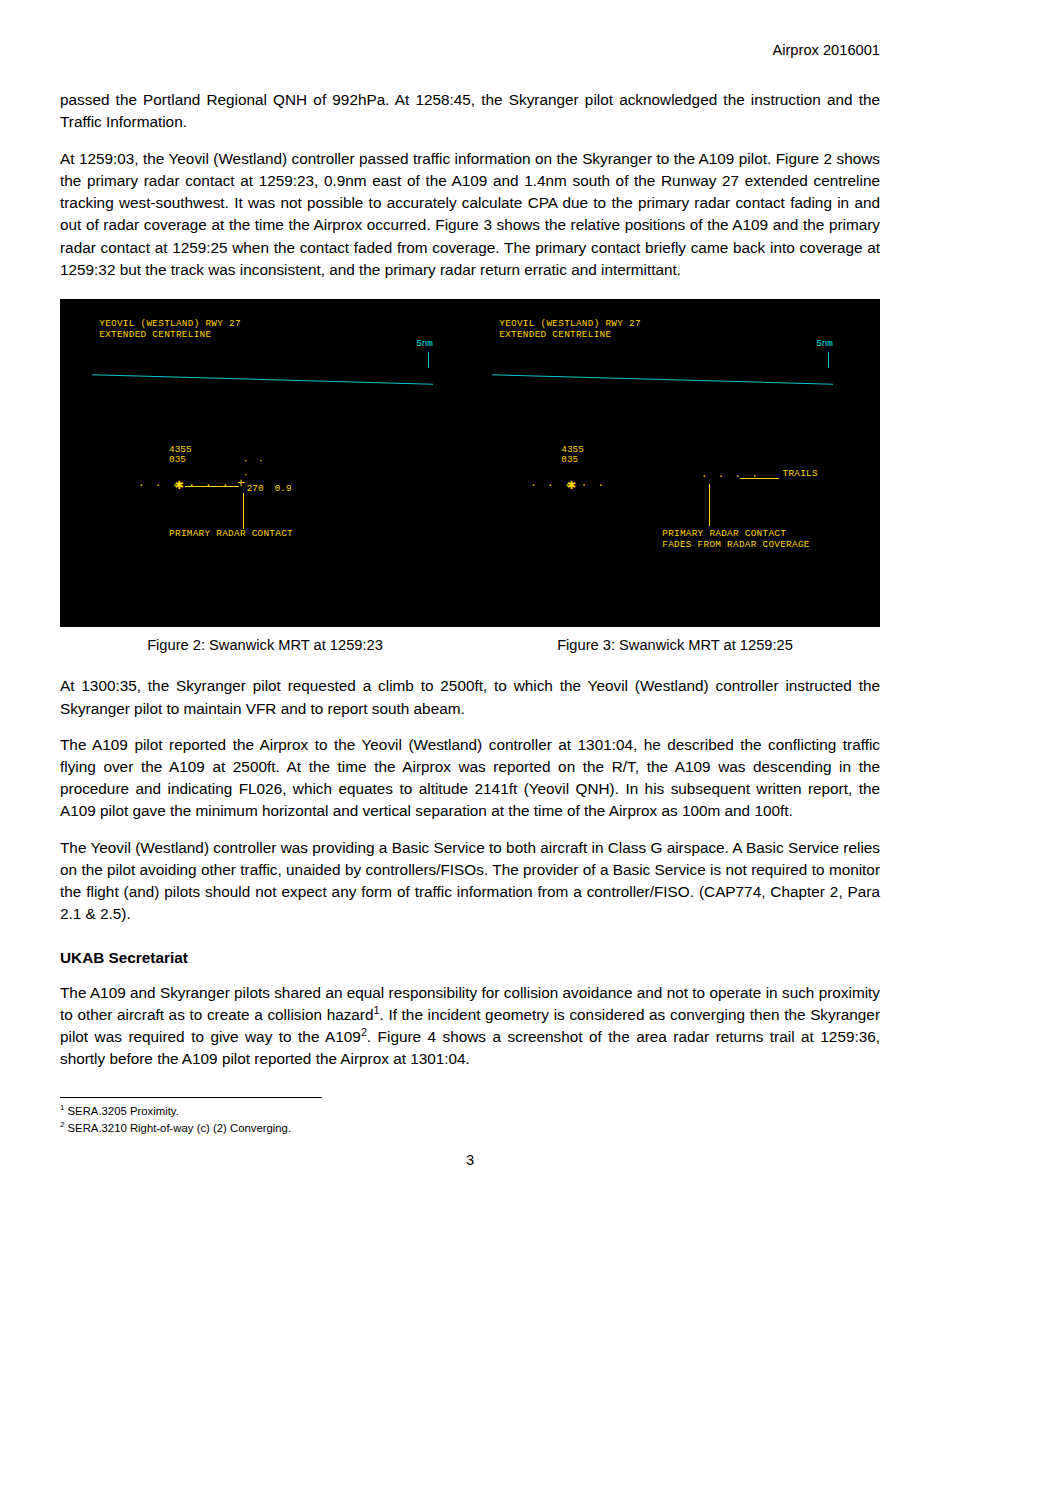Airprox 2016001
passed the Portland Regional QNH of 992hPa. At 1258:45, the Skyranger pilot acknowledged the instruction and the Traffic Information.
At 1259:03, the Yeovil (Westland) controller passed traffic information on the Skyranger to the A109 pilot. Figure 2 shows the primary radar contact at 1259:23, 0.9nm east of the A109 and 1.4nm south of the Runway 27 extended centreline tracking west-southwest. It was not possible to accurately calculate CPA due to the primary radar contact fading in and out of radar coverage at the time the Airprox occurred. Figure 3 shows the relative positions of the A109 and the primary radar contact at 1259:25 when the contact faded from coverage. The primary contact briefly came back into coverage at 1259:32 but the track was inconsistent, and the primary radar return erratic and intermittant.
| YEOVIL (WESTLAND) RWY 27 EXTENDED CENTRELINE 5nm 4355 035 ✱ · · · · · · + · · · 270 0.9 PRIMARY RADAR CONTACT | YEOVIL (WESTLAND) RWY 27 EXTENDED CENTRELINE 5nm 4355 035 ✱ · · · · · · · · · TRAILS PRIMARY RADAR CONTACT FADES FROM RADAR COVERAGE |
| Figure 2: Swanwick MRT at 1259:23 | Figure 3: Swanwick MRT at 1259:25 |
At 1300:35, the Skyranger pilot requested a climb to 2500ft, to which the Yeovil (Westland) controller instructed the Skyranger pilot to maintain VFR and to report south abeam.
The A109 pilot reported the Airprox to the Yeovil (Westland) controller at 1301:04, he described the conflicting traffic flying over the A109 at 2500ft. At the time the Airprox was reported on the R/T, the A109 was descending in the procedure and indicating FL026, which equates to altitude 2141ft (Yeovil QNH). In his subsequent written report, the A109 pilot gave the minimum horizontal and vertical separation at the time of the Airprox as 100m and 100ft.
The Yeovil (Westland) controller was providing a Basic Service to both aircraft in Class G airspace. A Basic Service relies on the pilot avoiding other traffic, unaided by controllers/FISOs. The provider of a Basic Service is not required to monitor the flight (and) pilots should not expect any form of traffic information from a controller/FISO. (CAP774, Chapter 2, Para 2.1 & 2.5).
UKAB Secretariat
The A109 and Skyranger pilots shared an equal responsibility for collision avoidance and not to operate in such proximity to other aircraft as to create a collision hazard1. If the incident geometry is considered as converging then the Skyranger pilot was required to give way to the A1092. Figure 4 shows a screenshot of the area radar returns trail at 1259:36, shortly before the A109 pilot reported the Airprox at 1301:04.
1 SERA.3205 Proximity.
2 SERA.3210 Right-of-way (c) (2) Converging.
3